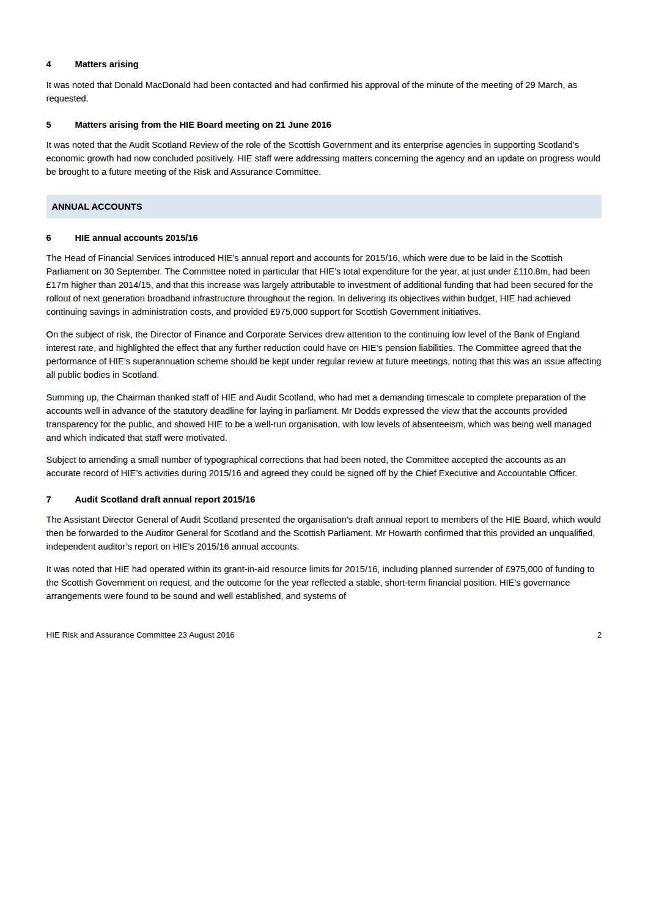4 Matters arising
It was noted that Donald MacDonald had been contacted and had confirmed his approval of the minute of the meeting of 29 March, as requested.
5 Matters arising from the HIE Board meeting on 21 June 2016
It was noted that the Audit Scotland Review of the role of the Scottish Government and its enterprise agencies in supporting Scotland’s economic growth had now concluded positively. HIE staff were addressing matters concerning the agency and an update on progress would be brought to a future meeting of the Risk and Assurance Committee.
ANNUAL ACCOUNTS
6 HIE annual accounts 2015/16
The Head of Financial Services introduced HIE’s annual report and accounts for 2015/16, which were due to be laid in the Scottish Parliament on 30 September. The Committee noted in particular that HIE’s total expenditure for the year, at just under £110.8m, had been £17m higher than 2014/15, and that this increase was largely attributable to investment of additional funding that had been secured for the rollout of next generation broadband infrastructure throughout the region. In delivering its objectives within budget, HIE had achieved continuing savings in administration costs, and provided £975,000 support for Scottish Government initiatives.
On the subject of risk, the Director of Finance and Corporate Services drew attention to the continuing low level of the Bank of England interest rate, and highlighted the effect that any further reduction could have on HIE’s pension liabilities. The Committee agreed that the performance of HIE’s superannuation scheme should be kept under regular review at future meetings, noting that this was an issue affecting all public bodies in Scotland.
Summing up, the Chairman thanked staff of HIE and Audit Scotland, who had met a demanding timescale to complete preparation of the accounts well in advance of the statutory deadline for laying in parliament. Mr Dodds expressed the view that the accounts provided transparency for the public, and showed HIE to be a well-run organisation, with low levels of absenteeism, which was being well managed and which indicated that staff were motivated.
Subject to amending a small number of typographical corrections that had been noted, the Committee accepted the accounts as an accurate record of HIE’s activities during 2015/16 and agreed they could be signed off by the Chief Executive and Accountable Officer.
7 Audit Scotland draft annual report 2015/16
The Assistant Director General of Audit Scotland presented the organisation’s draft annual report to members of the HIE Board, which would then be forwarded to the Auditor General for Scotland and the Scottish Parliament. Mr Howarth confirmed that this provided an unqualified, independent auditor’s report on HIE’s 2015/16 annual accounts.
It was noted that HIE had operated within its grant-in-aid resource limits for 2015/16, including planned surrender of £975,000 of funding to the Scottish Government on request, and the outcome for the year reflected a stable, short-term financial position. HIE’s governance arrangements were found to be sound and well established, and systems of
HIE Risk and Assurance Committee 23 August 2016 2